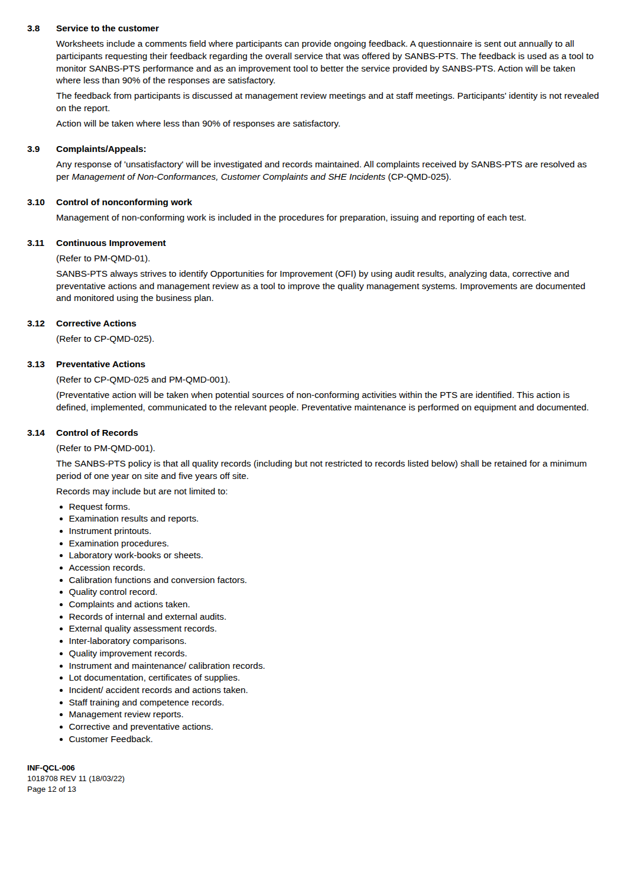3.8
Service to the customer
Worksheets include a comments field where participants can provide ongoing feedback. A questionnaire is sent out annually to all participants requesting their feedback regarding the overall service that was offered by SANBS-PTS. The feedback is used as a tool to monitor SANBS-PTS performance and as an improvement tool to better the service provided by SANBS-PTS. Action will be taken where less than 90% of the responses are satisfactory.
The feedback from participants is discussed at management review meetings and at staff meetings. Participants' identity is not revealed on the report.
Action will be taken where less than 90% of responses are satisfactory.
3.9
Complaints/Appeals:
Any response of 'unsatisfactory' will be investigated and records maintained. All complaints received by SANBS-PTS are resolved as per Management of Non-Conformances, Customer Complaints and SHE Incidents (CP-QMD-025).
3.10
Control of nonconforming work
Management of non-conforming work is included in the procedures for preparation, issuing and reporting of each test.
3.11
Continuous Improvement
(Refer to PM-QMD-01).
SANBS-PTS always strives to identify Opportunities for Improvement (OFI) by using audit results, analyzing data, corrective and preventative actions and management review as a tool to improve the quality management systems. Improvements are documented and monitored using the business plan.
3.12
Corrective Actions
(Refer to CP-QMD-025).
3.13
Preventative Actions
(Refer to CP-QMD-025 and PM-QMD-001).
(Preventative action will be taken when potential sources of non-conforming activities within the PTS are identified. This action is defined, implemented, communicated to the relevant people. Preventative maintenance is performed on equipment and documented.
3.14
Control of Records
(Refer to PM-QMD-001).
The SANBS-PTS policy is that all quality records (including but not restricted to records listed below) shall be retained for a minimum period of one year on site and five years off site.
Records may include but are not limited to:
Request forms.
Examination results and reports.
Instrument printouts.
Examination procedures.
Laboratory work-books or sheets.
Accession records.
Calibration functions and conversion factors.
Quality control record.
Complaints and actions taken.
Records of internal and external audits.
External quality assessment records.
Inter-laboratory comparisons.
Quality improvement records.
Instrument and maintenance/ calibration records.
Lot documentation, certificates of supplies.
Incident/ accident records and actions taken.
Staff training and competence records.
Management review reports.
Corrective and preventative actions.
Customer Feedback.
INF-QCL-006
1018708 REV 11 (18/03/22)
Page 12 of 13